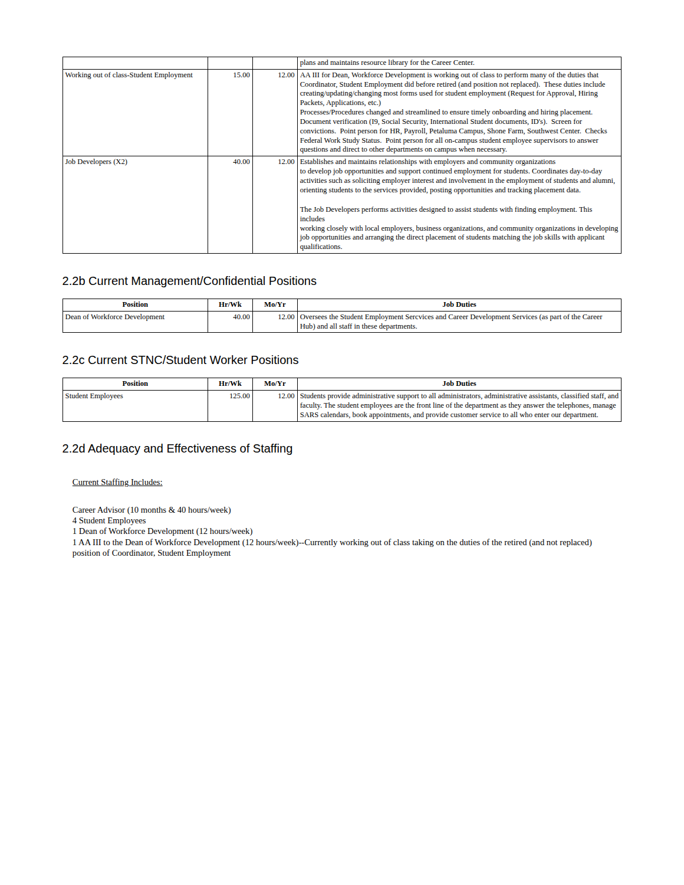| | | | plans and maintains resource library for the Career Center. |
| Working out of class-Student Employment | 15.00 | 12.00 | AA III for Dean, Workforce Development is working out of class to perform many of the duties that Coordinator, Student Employment did before retired (and position not replaced). These duties include creating/updating/changing most forms used for student employment (Request for Approval, Hiring Packets, Applications, etc.) Processes/Procedures changed and streamlined to ensure timely onboarding and hiring placement. Document verification (I9, Social Security, International Student documents, ID's). Screen for convictions. Point person for HR, Payroll, Petaluma Campus, Shone Farm, Southwest Center. Checks Federal Work Study Status. Point person for all on-campus student employee supervisors to answer questions and direct to other departments on campus when necessary. |
| Job Developers (X2) | 40.00 | 12.00 | Establishes and maintains relationships with employers and community organizations to develop job opportunities and support continued employment for students. Coordinates day-to-day activities such as soliciting employer interest and involvement in the employment of students and alumni, orienting students to the services provided, posting opportunities and tracking placement data. The Job Developers performs activities designed to assist students with finding employment. This includes working closely with local employers, business organizations, and community organizations in developing job opportunities and arranging the direct placement of students matching the job skills with applicant qualifications. |
2.2b Current Management/Confidential Positions
| Position | Hr/Wk | Mo/Yr | Job Duties |
| --- | --- | --- | --- |
| Dean of Workforce Development | 40.00 | 12.00 | Oversees the Student Employment Sercvices and Career Development Services (as part of the Career Hub) and all staff in these departments. |
2.2c Current STNC/Student Worker Positions
| Position | Hr/Wk | Mo/Yr | Job Duties |
| --- | --- | --- | --- |
| Student Employees | 125.00 | 12.00 | Students provide administrative support to all administrators, administrative assistants, classified staff, and faculty. The student employees are the front line of the department as they answer the telephones, manage SARS calendars, book appointments, and provide customer service to all who enter our department. |
2.2d Adequacy and Effectiveness of Staffing
Current Staffing Includes:
Career Advisor (10 months & 40 hours/week)
4 Student Employees
1 Dean of Workforce Development (12 hours/week)
1 AA III to the Dean of Workforce Development (12 hours/week)--Currently working out of class taking on the duties of the retired (and not replaced) position of Coordinator, Student Employment